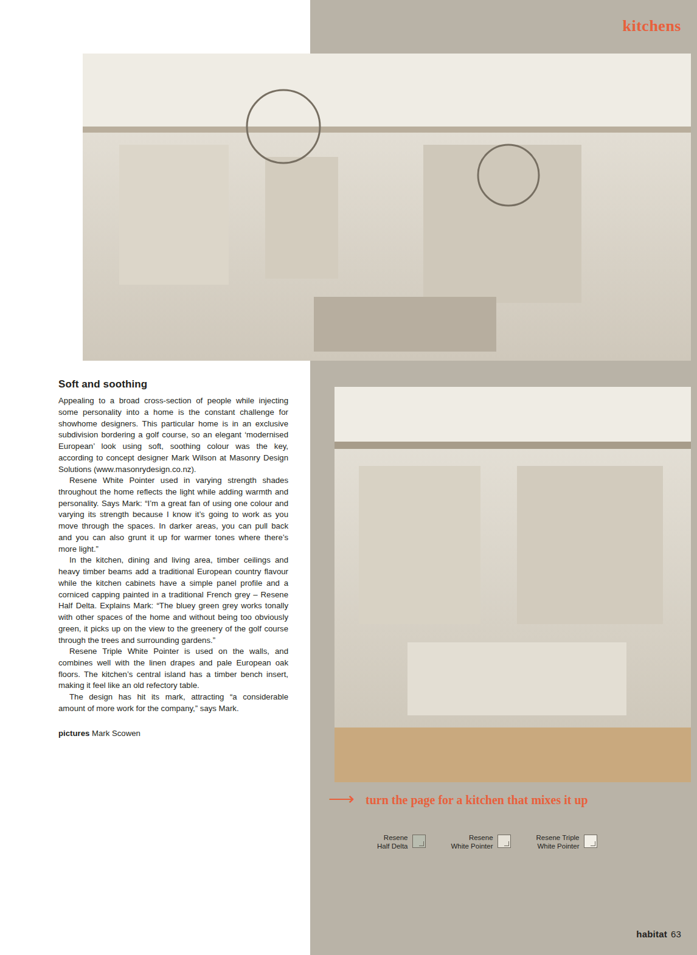kitchens
Soft and soothing
Appealing to a broad cross-section of people while injecting some personality into a home is the constant challenge for showhome designers. This particular home is in an exclusive subdivision bordering a golf course, so an elegant ‘modernised European’ look using soft, soothing colour was the key, according to concept designer Mark Wilson at Masonry Design Solutions (www.masonrydesign.co.nz).
Resene White Pointer used in varying strength shades throughout the home reflects the light while adding warmth and personality. Says Mark: “I’m a great fan of using one colour and varying its strength because I know it’s going to work as you move through the spaces. In darker areas, you can pull back and you can also grunt it up for warmer tones where there’s more light.”
In the kitchen, dining and living area, timber ceilings and heavy timber beams add a traditional European country flavour while the kitchen cabinets have a simple panel profile and a corniced capping painted in a traditional French grey – Resene Half Delta. Explains Mark: “The bluey green grey works tonally with other spaces of the home and without being too obviously green, it picks up on the view to the greenery of the golf course through the trees and surrounding gardens.”
Resene Triple White Pointer is used on the walls, and combines well with the linen drapes and pale European oak floors. The kitchen’s central island has a timber bench insert, making it feel like an old refectory table.
The design has hit its mark, attracting “a considerable amount of more work for the company,” says Mark.
pictures Mark Scowen
⟶ turn the page for a kitchen that mixes it up
Resene
Half Delta
Resene
White Pointer
Resene Triple
White Pointer
habitat 63